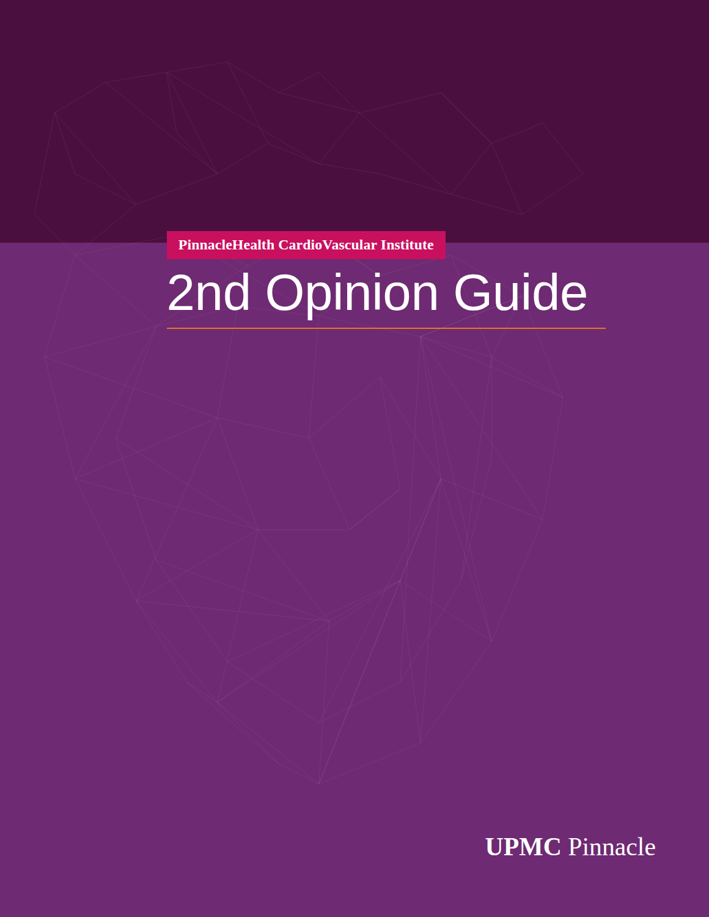PinnacleHealth CardioVascular Institute
2nd Opinion Guide
UPMC Pinnacle